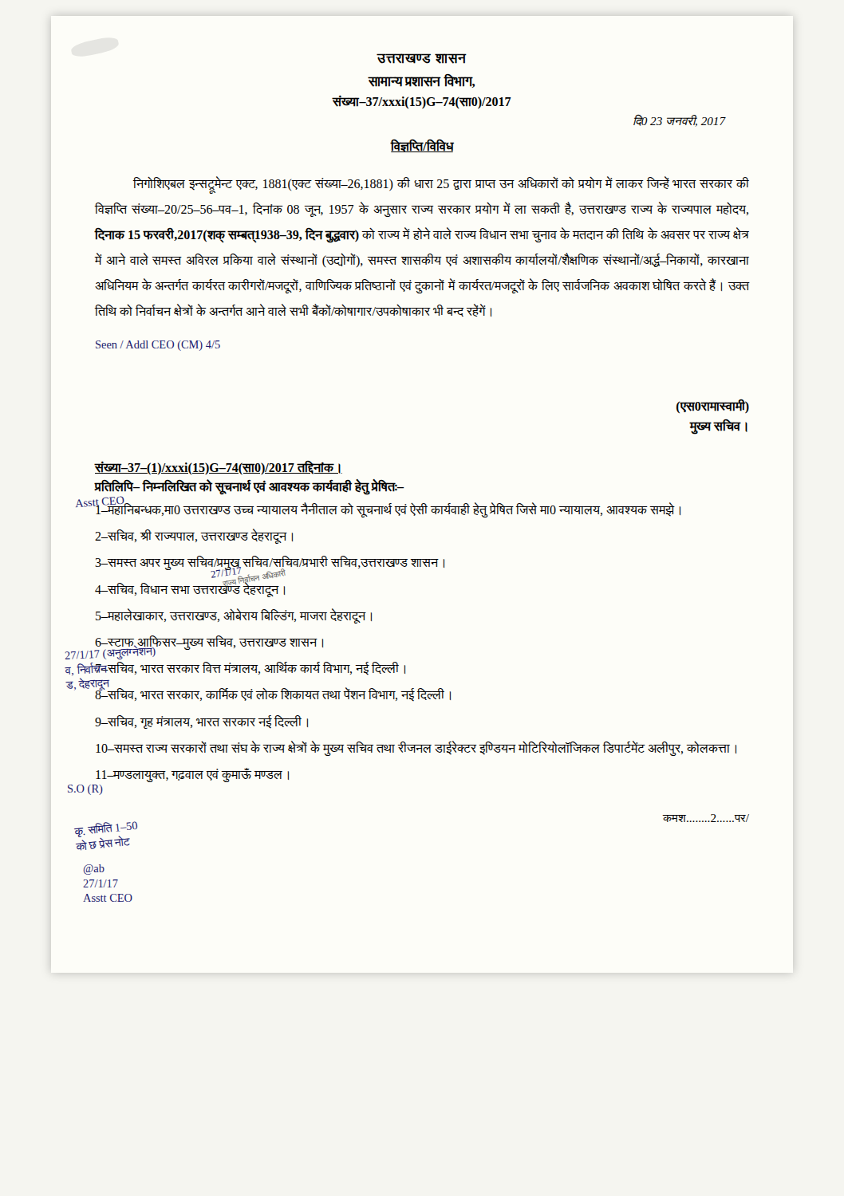उत्तराखण्ड शासन
सामान्य प्रशासन विभाग,
संख्या–37/xxxi(15)G–74(सा0)/2017
दि0 23 जनवरी, 2017
विज्ञप्ति/विविध
निगोशिएबल इन्सट्रूमेन्ट एक्ट, 1881(एक्ट संख्या–26,1881) की धारा 25 द्वारा प्राप्त उन अधिकारों को प्रयोग में लाकर जिन्हें भारत सरकार की विज्ञप्ति संख्या–20/25–56–पव–1, दिनांक 08 जून, 1957 के अनुसार राज्य सरकार प्रयोग में ला सकती है, उत्तराखण्ड राज्य के राज्यपाल महोदय, दिनाक 15 फरवरी,2017(शक् सम्बत्1938–39, दिन बुद्धवार) को राज्य में होने वाले राज्य विधान सभा चुनाव के मतदान की तिथि के अवसर पर राज्य क्षेत्र में आने वाले समस्त अविरल प्रकिया वाले संस्थानों (उद्योगों), समस्त शासकीय एवं अशासकीय कार्यालयों/शैक्षणिक संस्थानों/अर्द्ध–निकायों, कारखाना अधिनियम के अन्तर्गत कार्यरत कारीगरों/मजदूरों, वाणिज्यिक प्रतिष्ठानों एवं दुकानों में कार्यरत/मजदूरों के लिए सार्वजनिक अवकाश घोषित करते हैं। उक्त तिथि को निर्वाचन क्षेत्रों के अन्तर्गत आने वाले सभी बैंकों/कोषागार/उपकोषाकार भी बन्द रहेंगें।
Seen / Addl CEO (CM) 4/5
(एस0रामास्वामी)
मुख्य सचिव।
संख्या–37–(1)/xxxi(15)G–74(सा0)/2017 तद्दिनांक।
प्रतिलिपि– निम्नलिखित को सूचनार्थ एवं आवश्यक कार्यवाही हेतु प्रेषितः–
1–महानिबन्धक,मा0 उत्तराखण्ड उच्च न्यायालय नैनीताल को सूचनार्थ एवं ऐसी कार्यवाही हेतु प्रेषित जिसे मा0 न्यायालय, आवश्यक समझे।
2–सचिव, श्री राज्यपाल, उत्तराखण्ड देहरादून।
3–समस्त अपर मुख्य सचिव/प्रमुख सचिव/सचिव/प्रभारी सचिव,उत्तराखण्ड शासन।
4–सचिव, विधान सभा उत्तराखण्ड देहरादून।
5–महालेखाकार, उत्तराखण्ड, ओबेराय बिल्डिंग, माजरा देहरादून।
6–स्टाफ आफिसर–मुख्य सचिव, उत्तराखण्ड शासन।
7–सचिव, भारत सरकार वित्त मंत्रालय, आर्थिक कार्य विभाग, नई दिल्ली।
8–सचिव, भारत सरकार, कार्मिक एवं लोक शिकायत तथा पेंशन विभाग, नई दिल्ली।
9–सचिव, गृह मंत्रालय, भारत सरकार नई दिल्ली।
10–समस्त राज्य सरकारों तथा संघ के राज्य क्षेत्रों के मुख्य सचिव तथा रीजनल डाईरेक्टर इण्डियन मोटिरियोलॉजिकल डिपार्टमेंट अलीपुर, कोलकत्ता।
11–मण्डलायुक्त, गढ़वाल एवं कुमाऊँ मण्डल।
कमश........2......पर/
27/1/17
राज्य निर्वाचन अधिकारी
Asstt CEO
27/1/17 (अनुलग्नेशन)
व, निर्वाचन
ड, देहरादून
S.O (R)
कृ. समिति 1–50
को छ प्रेस नोट
@ab
27/1/17
Asstt CEO